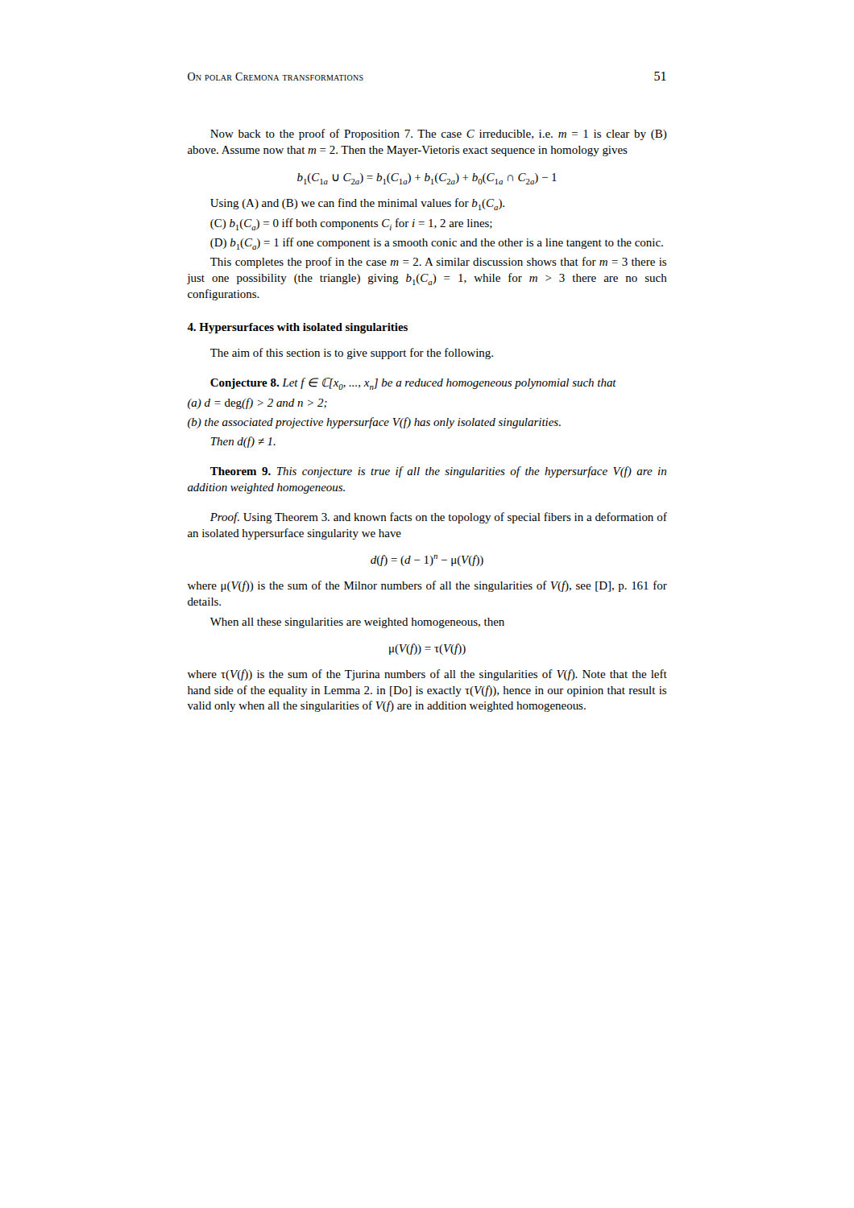On polar Cremona transformations 51
Now back to the proof of Proposition 7. The case C irreducible, i.e. m = 1 is clear by (B) above. Assume now that m = 2. Then the Mayer-Vietoris exact sequence in homology gives
b1(C1a ∪ C2a) = b1(C1a) + b1(C2a) + b0(C1a ∩ C2a) − 1
Using (A) and (B) we can find the minimal values for b1(Ca).
(C) b1(Ca) = 0 iff both components Ci for i = 1, 2 are lines;
(D) b1(Ca) = 1 iff one component is a smooth conic and the other is a line tangent to the conic.
This completes the proof in the case m = 2. A similar discussion shows that for m = 3 there is just one possibility (the triangle) giving b1(Ca) = 1, while for m > 3 there are no such configurations.
4. Hypersurfaces with isolated singularities
The aim of this section is to give support for the following.
Conjecture 8. Let f ∈ ℂ[x0, ..., xn] be a reduced homogeneous polynomial such that
(a) d = deg(f) > 2 and n > 2;
(b) the associated projective hypersurface V(f) has only isolated singularities.
Then d(f) ≠ 1.
Theorem 9. This conjecture is true if all the singularities of the hypersurface V(f) are in addition weighted homogeneous.
Proof. Using Theorem 3. and known facts on the topology of special fibers in a deformation of an isolated hypersurface singularity we have
d(f) = (d − 1)n − μ(V(f))
where μ(V(f)) is the sum of the Milnor numbers of all the singularities of V(f), see [D], p. 161 for details.
When all these singularities are weighted homogeneous, then
μ(V(f)) = τ(V(f))
where τ(V(f)) is the sum of the Tjurina numbers of all the singularities of V(f). Note that the left hand side of the equality in Lemma 2. in [Do] is exactly τ(V(f)), hence in our opinion that result is valid only when all the singularities of V(f) are in addition weighted homogeneous.